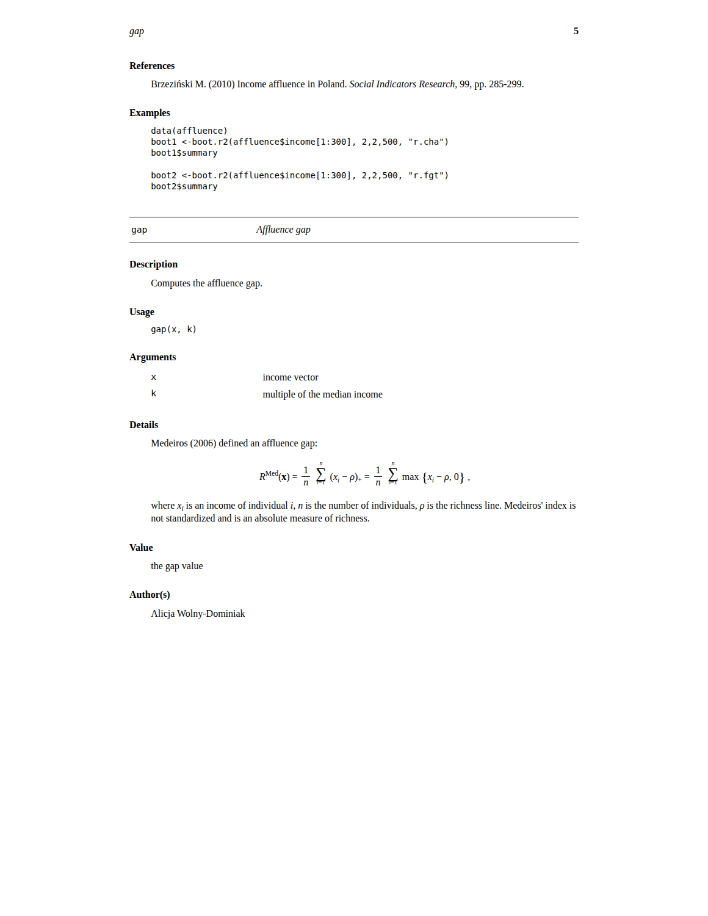gap 5
References
Brzeziński M. (2010) Income affluence in Poland. Social Indicators Research, 99, pp. 285-299.
Examples
data(affluence)
boot1 <-boot.r2(affluence$income[1:300], 2,2,500, "r.cha")
boot1$summary

boot2 <-boot.r2(affluence$income[1:300], 2,2,500, "r.fgt")
boot2$summary
gap Affluence gap
Description
Computes the affluence gap.
Usage
gap(x, k)
Arguments
| x | income vector |
| k | multiple of the median income |
Details
Medeiros (2006) defined an affluence gap:
RMed(x) = 1 n n∑i=1 (xi − ρ)+ = 1 n n∑i=1 max {xi − ρ, 0} ,
where xi is an income of individual i, n is the number of individuals, ρ is the richness line. Medeiros' index is not standardized and is an absolute measure of richness.
Value
the gap value
Author(s)
Alicja Wolny-Dominiak